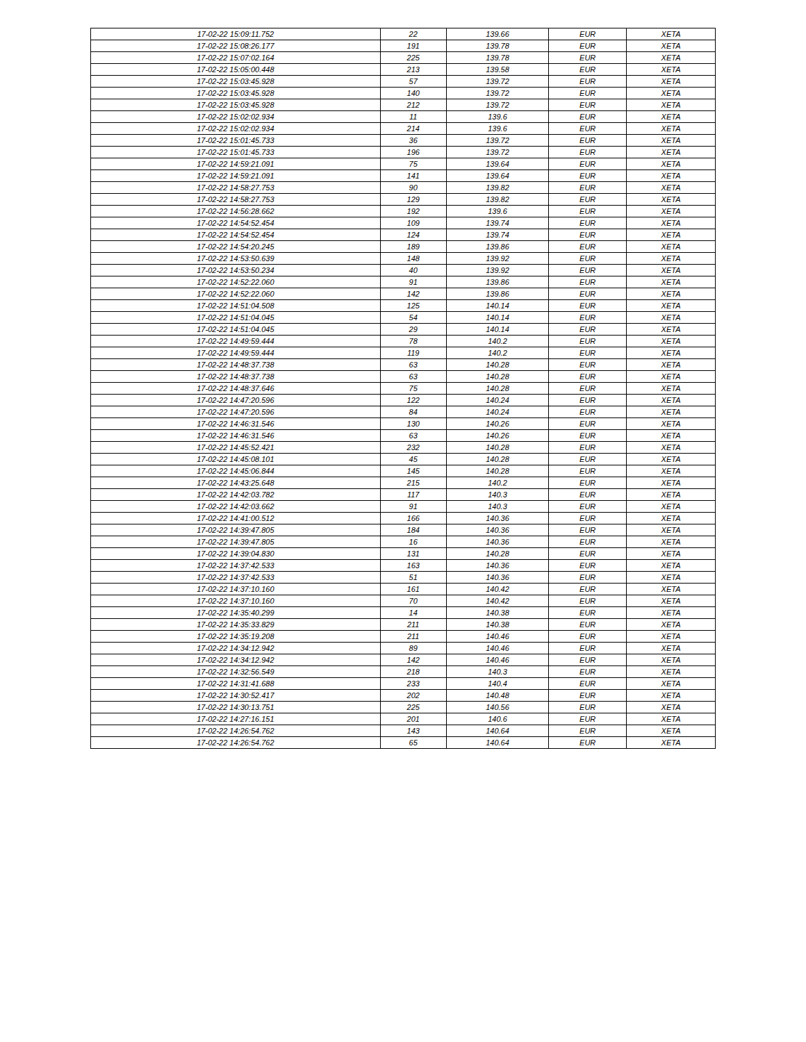| 17-02-22 15:09:11.752 | 22 | 139.66 | EUR | XETA |
| 17-02-22 15:08:26.177 | 191 | 139.78 | EUR | XETA |
| 17-02-22 15:07:02.164 | 225 | 139.78 | EUR | XETA |
| 17-02-22 15:05:00.448 | 213 | 139.58 | EUR | XETA |
| 17-02-22 15:03:45.928 | 57 | 139.72 | EUR | XETA |
| 17-02-22 15:03:45.928 | 140 | 139.72 | EUR | XETA |
| 17-02-22 15:03:45.928 | 212 | 139.72 | EUR | XETA |
| 17-02-22 15:02:02.934 | 11 | 139.6 | EUR | XETA |
| 17-02-22 15:02:02.934 | 214 | 139.6 | EUR | XETA |
| 17-02-22 15:01:45.733 | 36 | 139.72 | EUR | XETA |
| 17-02-22 15:01:45.733 | 196 | 139.72 | EUR | XETA |
| 17-02-22 14:59:21.091 | 75 | 139.64 | EUR | XETA |
| 17-02-22 14:59:21.091 | 141 | 139.64 | EUR | XETA |
| 17-02-22 14:58:27.753 | 90 | 139.82 | EUR | XETA |
| 17-02-22 14:58:27.753 | 129 | 139.82 | EUR | XETA |
| 17-02-22 14:56:28.662 | 192 | 139.6 | EUR | XETA |
| 17-02-22 14:54:52.454 | 109 | 139.74 | EUR | XETA |
| 17-02-22 14:54:52.454 | 124 | 139.74 | EUR | XETA |
| 17-02-22 14:54:20.245 | 189 | 139.86 | EUR | XETA |
| 17-02-22 14:53:50.639 | 148 | 139.92 | EUR | XETA |
| 17-02-22 14:53:50.234 | 40 | 139.92 | EUR | XETA |
| 17-02-22 14:52:22.060 | 91 | 139.86 | EUR | XETA |
| 17-02-22 14:52:22.060 | 142 | 139.86 | EUR | XETA |
| 17-02-22 14:51:04.508 | 125 | 140.14 | EUR | XETA |
| 17-02-22 14:51:04.045 | 54 | 140.14 | EUR | XETA |
| 17-02-22 14:51:04.045 | 29 | 140.14 | EUR | XETA |
| 17-02-22 14:49:59.444 | 78 | 140.2 | EUR | XETA |
| 17-02-22 14:49:59.444 | 119 | 140.2 | EUR | XETA |
| 17-02-22 14:48:37.738 | 63 | 140.28 | EUR | XETA |
| 17-02-22 14:48:37.738 | 63 | 140.28 | EUR | XETA |
| 17-02-22 14:48:37.646 | 75 | 140.28 | EUR | XETA |
| 17-02-22 14:47:20.596 | 122 | 140.24 | EUR | XETA |
| 17-02-22 14:47:20.596 | 84 | 140.24 | EUR | XETA |
| 17-02-22 14:46:31.546 | 130 | 140.26 | EUR | XETA |
| 17-02-22 14:46:31.546 | 63 | 140.26 | EUR | XETA |
| 17-02-22 14:45:52.421 | 232 | 140.28 | EUR | XETA |
| 17-02-22 14:45:08.101 | 45 | 140.28 | EUR | XETA |
| 17-02-22 14:45:06.844 | 145 | 140.28 | EUR | XETA |
| 17-02-22 14:43:25.648 | 215 | 140.2 | EUR | XETA |
| 17-02-22 14:42:03.782 | 117 | 140.3 | EUR | XETA |
| 17-02-22 14:42:03.662 | 91 | 140.3 | EUR | XETA |
| 17-02-22 14:41:00.512 | 166 | 140.36 | EUR | XETA |
| 17-02-22 14:39:47.805 | 184 | 140.36 | EUR | XETA |
| 17-02-22 14:39:47.805 | 16 | 140.36 | EUR | XETA |
| 17-02-22 14:39:04.830 | 131 | 140.28 | EUR | XETA |
| 17-02-22 14:37:42.533 | 163 | 140.36 | EUR | XETA |
| 17-02-22 14:37:42.533 | 51 | 140.36 | EUR | XETA |
| 17-02-22 14:37:10.160 | 161 | 140.42 | EUR | XETA |
| 17-02-22 14:37:10.160 | 70 | 140.42 | EUR | XETA |
| 17-02-22 14:35:40.299 | 14 | 140.38 | EUR | XETA |
| 17-02-22 14:35:33.829 | 211 | 140.38 | EUR | XETA |
| 17-02-22 14:35:19.208 | 211 | 140.46 | EUR | XETA |
| 17-02-22 14:34:12.942 | 89 | 140.46 | EUR | XETA |
| 17-02-22 14:34:12.942 | 142 | 140.46 | EUR | XETA |
| 17-02-22 14:32:56.549 | 218 | 140.3 | EUR | XETA |
| 17-02-22 14:31:41.688 | 233 | 140.4 | EUR | XETA |
| 17-02-22 14:30:52.417 | 202 | 140.48 | EUR | XETA |
| 17-02-22 14:30:13.751 | 225 | 140.56 | EUR | XETA |
| 17-02-22 14:27:16.151 | 201 | 140.6 | EUR | XETA |
| 17-02-22 14:26:54.762 | 143 | 140.64 | EUR | XETA |
| 17-02-22 14:26:54.762 | 65 | 140.64 | EUR | XETA |